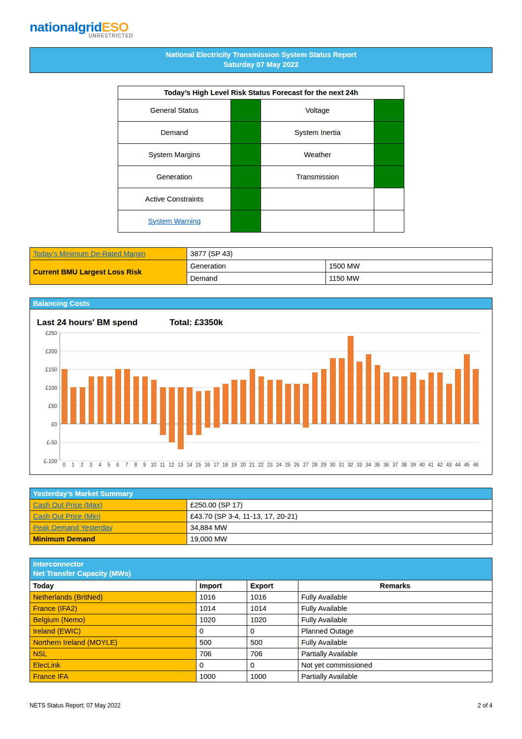national grid ESO
UNRESTRICTED
| National Electricity Transmission System Status Report Saturday 07 May 2022 |
| Today’s High Level Risk Status Forecast for the next 24h |
| --- |
| General Status | | Voltage | |
| Demand | | System Inertia | |
| System Margins | | Weather | |
| Generation | | Transmission | |
| Active Constraints | | | |
| System Warning | | | |
| Today's Minimum De-Rated Margin | 3877 (SP 43) |
| Current BMU Largest Loss Risk | Generation | 1500 MW |
| Demand | 1150 MW |
| Balancing Costs |
Last 24 hours' BM spend Total: £3350k
£250
£200
£150
£100
£50
£0
£-50
£-100
0123456789 10111213141516171819 20212223242526272829 30313233343536373839 40414243444546
| Yesterday’s Market Summary |
| Cash Out Price (Max) | £250.00 (SP 17) |
| Cash Out Price (Min) | £43.70 (SP 3-4, 11-13, 17, 20-21) |
| Peak Demand Yesterday | 34,884 MW |
| Minimum Demand | 19,000 MW |
| Interconnector Net Transfer Capacity (MWs) |
| Today | Import | Export | Remarks |
| Netherlands (BritNed) | 1016 | 1016 | Fully Available |
| France (IFA2) | 1014 | 1014 | Fully Available |
| Belgium (Nemo) | 1020 | 1020 | Fully Available |
| Ireland (EWIC) | 0 | 0 | Planned Outage |
| Northern Ireland (MOYLE) | 500 | 500 | Fully Available |
| NSL | 706 | 706 | Partially Available |
| ElecLink | 0 | 0 | Not yet commissioned |
| France IFA | 1000 | 1000 | Partially Available |
NETS Status Report; 07 May 2022
2 of 4